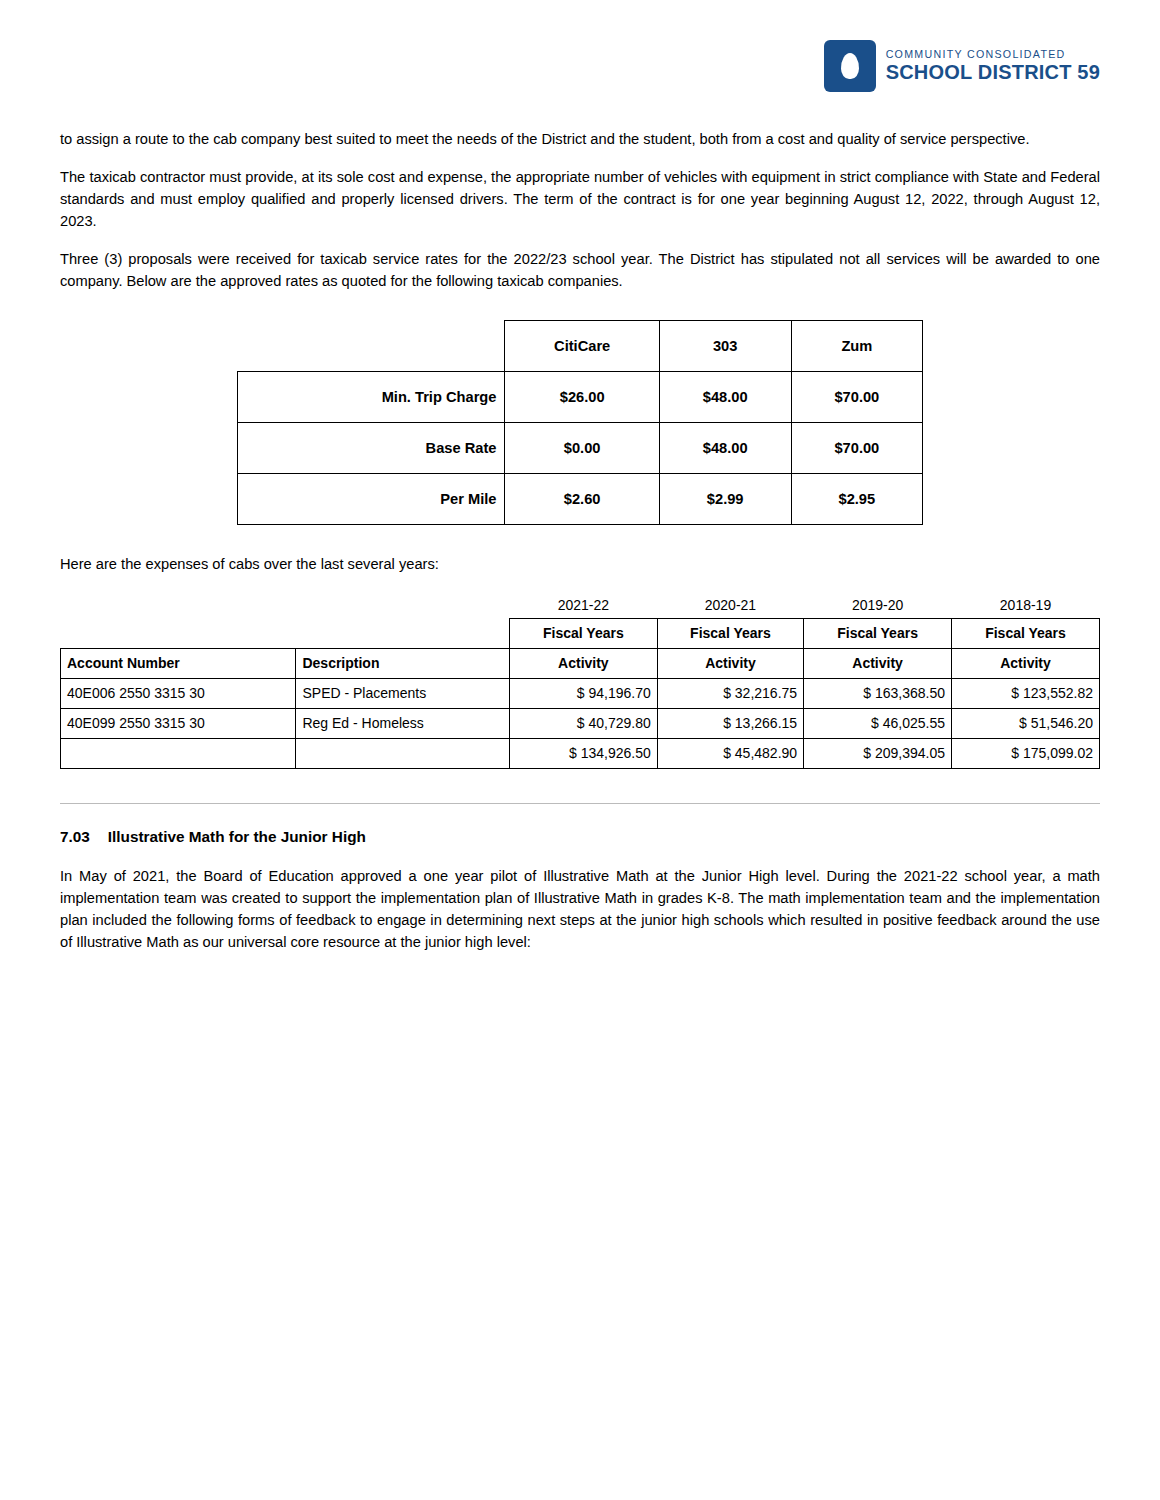COMMUNITY CONSOLIDATED
SCHOOL DISTRICT 59
to assign a route to the cab company best suited to meet the needs of the District and the student, both from a cost and quality of service perspective.
The taxicab contractor must provide, at its sole cost and expense, the appropriate number of vehicles with equipment in strict compliance with State and Federal standards and must employ qualified and properly licensed drivers. The term of the contract is for one year beginning August 12, 2022, through August 12, 2023.
Three (3) proposals were received for taxicab service rates for the 2022/23 school year. The District has stipulated not all services will be awarded to one company. Below are the approved rates as quoted for the following taxicab companies.
| | CitiCare | 303 | Zum |
| --- | --- | --- | --- |
| Min. Trip Charge | $26.00 | $48.00 | $70.00 |
| Base Rate | $0.00 | $48.00 | $70.00 |
| Per Mile | $2.60 | $2.99 | $2.95 |
Here are the expenses of cabs over the last several years:
| | | 2021-22 | 2020-21 | 2019-20 | 2018-19 |
| | | Fiscal Years | Fiscal Years | Fiscal Years | Fiscal Years |
| Account Number | Description | Activity | Activity | Activity | Activity |
| 40E006 2550 3315 30 | SPED - Placements | $ 94,196.70 | $ 32,216.75 | $ 163,368.50 | $ 123,552.82 |
| 40E099 2550 3315 30 | Reg Ed - Homeless | $ 40,729.80 | $ 13,266.15 | $ 46,025.55 | $ 51,546.20 |
| | | $ 134,926.50 | $ 45,482.90 | $ 209,394.05 | $ 175,099.02 |
7.03 Illustrative Math for the Junior High
In May of 2021, the Board of Education approved a one year pilot of Illustrative Math at the Junior High level. During the 2021-22 school year, a math implementation team was created to support the implementation plan of Illustrative Math in grades K-8. The math implementation team and the implementation plan included the following forms of feedback to engage in determining next steps at the junior high schools which resulted in positive feedback around the use of Illustrative Math as our universal core resource at the junior high level: